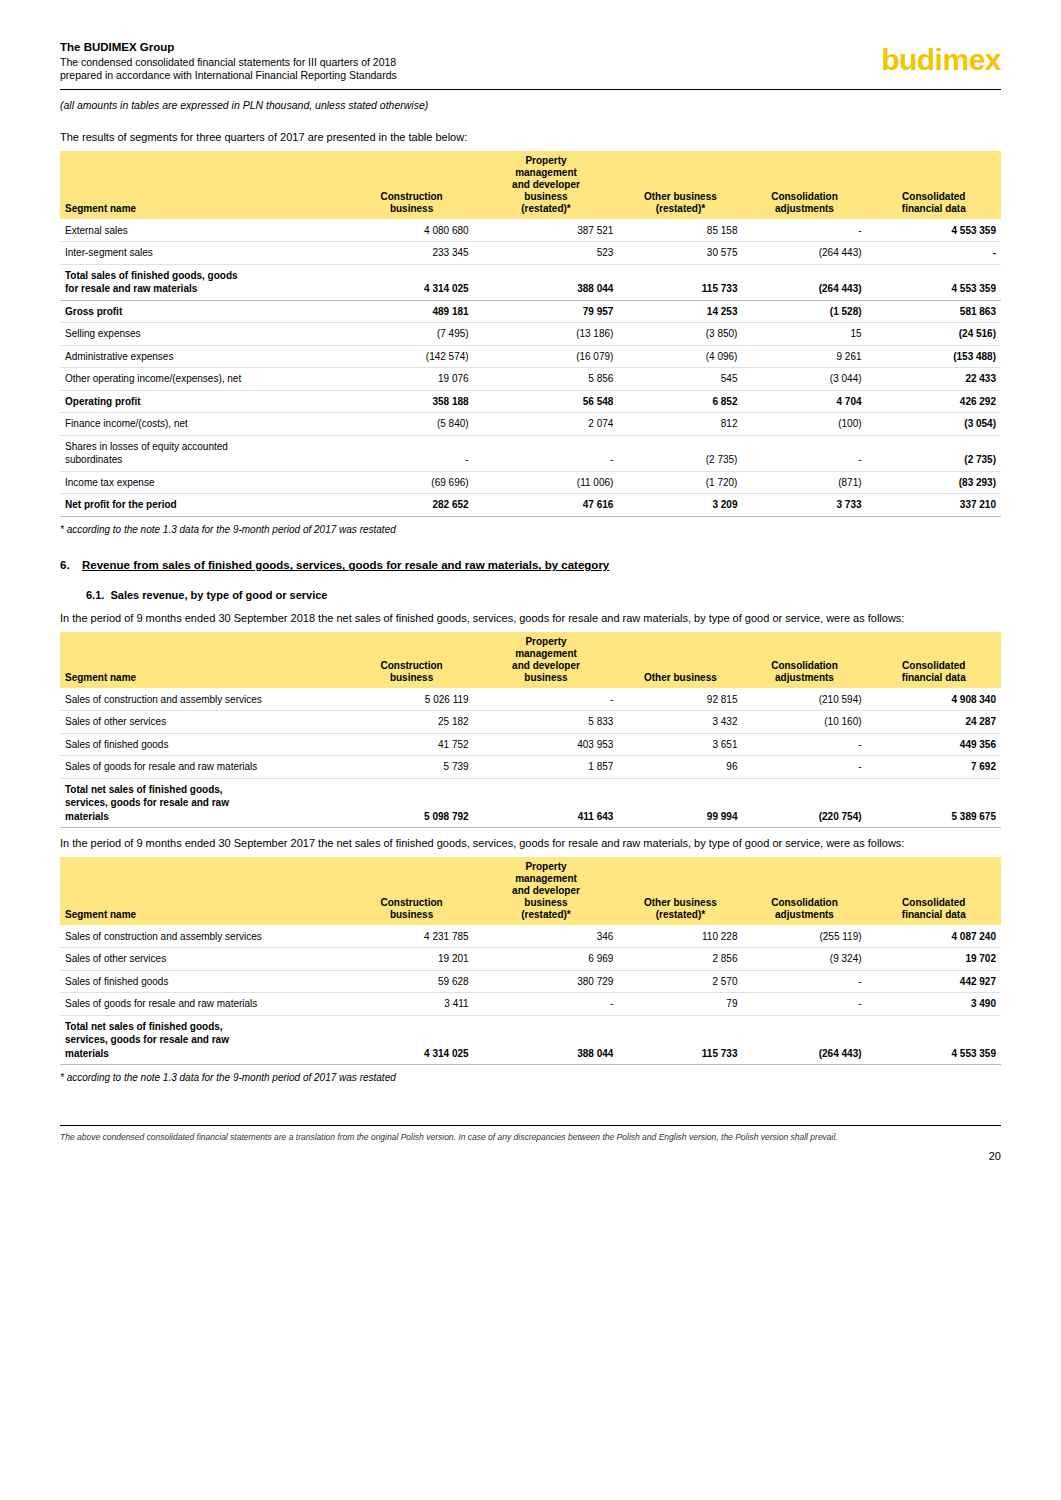The BUDIMEX Group
The condensed consolidated financial statements for III quarters of 2018
prepared in accordance with International Financial Reporting Standards
budimex
(all amounts in tables are expressed in PLN thousand, unless stated otherwise)
The results of segments for three quarters of 2017 are presented in the table below:
| Segment name | Construction business | Property management and developer business (restated)* | Other business (restated)* | Consolidation adjustments | Consolidated financial data |
| --- | --- | --- | --- | --- | --- |
| External sales | 4 080 680 | 387 521 | 85 158 | - | 4 553 359 |
| Inter-segment sales | 233 345 | 523 | 30 575 | (264 443) | - |
| Total sales of finished goods, goods for resale and raw materials | 4 314 025 | 388 044 | 115 733 | (264 443) | 4 553 359 |
| Gross profit | 489 181 | 79 957 | 14 253 | (1 528) | 581 863 |
| Selling expenses | (7 495) | (13 186) | (3 850) | 15 | (24 516) |
| Administrative expenses | (142 574) | (16 079) | (4 096) | 9 261 | (153 488) |
| Other operating income/(expenses), net | 19 076 | 5 856 | 545 | (3 044) | 22 433 |
| Operating profit | 358 188 | 56 548 | 6 852 | 4 704 | 426 292 |
| Finance income/(costs), net | (5 840) | 2 074 | 812 | (100) | (3 054) |
| Shares in losses of equity accounted subordinates | - | - | (2 735) | - | (2 735) |
| Income tax expense | (69 696) | (11 006) | (1 720) | (871) | (83 293) |
| Net profit for the period | 282 652 | 47 616 | 3 209 | 3 733 | 337 210 |
* according to the note 1.3 data for the 9-month period of 2017 was restated
6. Revenue from sales of finished goods, services, goods for resale and raw materials, by category
6.1. Sales revenue, by type of good or service
In the period of 9 months ended 30 September 2018 the net sales of finished goods, services, goods for resale and raw materials, by type of good or service, were as follows:
| Segment name | Construction business | Property management and developer business | Other business | Consolidation adjustments | Consolidated financial data |
| --- | --- | --- | --- | --- | --- |
| Sales of construction and assembly services | 5 026 119 | - | 92 815 | (210 594) | 4 908 340 |
| Sales of other services | 25 182 | 5 833 | 3 432 | (10 160) | 24 287 |
| Sales of finished goods | 41 752 | 403 953 | 3 651 | - | 449 356 |
| Sales of goods for resale and raw materials | 5 739 | 1 857 | 96 | - | 7 692 |
| Total net sales of finished goods, services, goods for resale and raw materials | 5 098 792 | 411 643 | 99 994 | (220 754) | 5 389 675 |
In the period of 9 months ended 30 September 2017 the net sales of finished goods, services, goods for resale and raw materials, by type of good or service, were as follows:
| Segment name | Construction business | Property management and developer business (restated)* | Other business (restated)* | Consolidation adjustments | Consolidated financial data |
| --- | --- | --- | --- | --- | --- |
| Sales of construction and assembly services | 4 231 785 | 346 | 110 228 | (255 119) | 4 087 240 |
| Sales of other services | 19 201 | 6 969 | 2 856 | (9 324) | 19 702 |
| Sales of finished goods | 59 628 | 380 729 | 2 570 | - | 442 927 |
| Sales of goods for resale and raw materials | 3 411 | - | 79 | - | 3 490 |
| Total net sales of finished goods, services, goods for resale and raw materials | 4 314 025 | 388 044 | 115 733 | (264 443) | 4 553 359 |
* according to the note 1.3 data for the 9-month period of 2017 was restated
The above condensed consolidated financial statements are a translation from the original Polish version. In case of any discrepancies between the Polish and English version, the Polish version shall prevail.
20